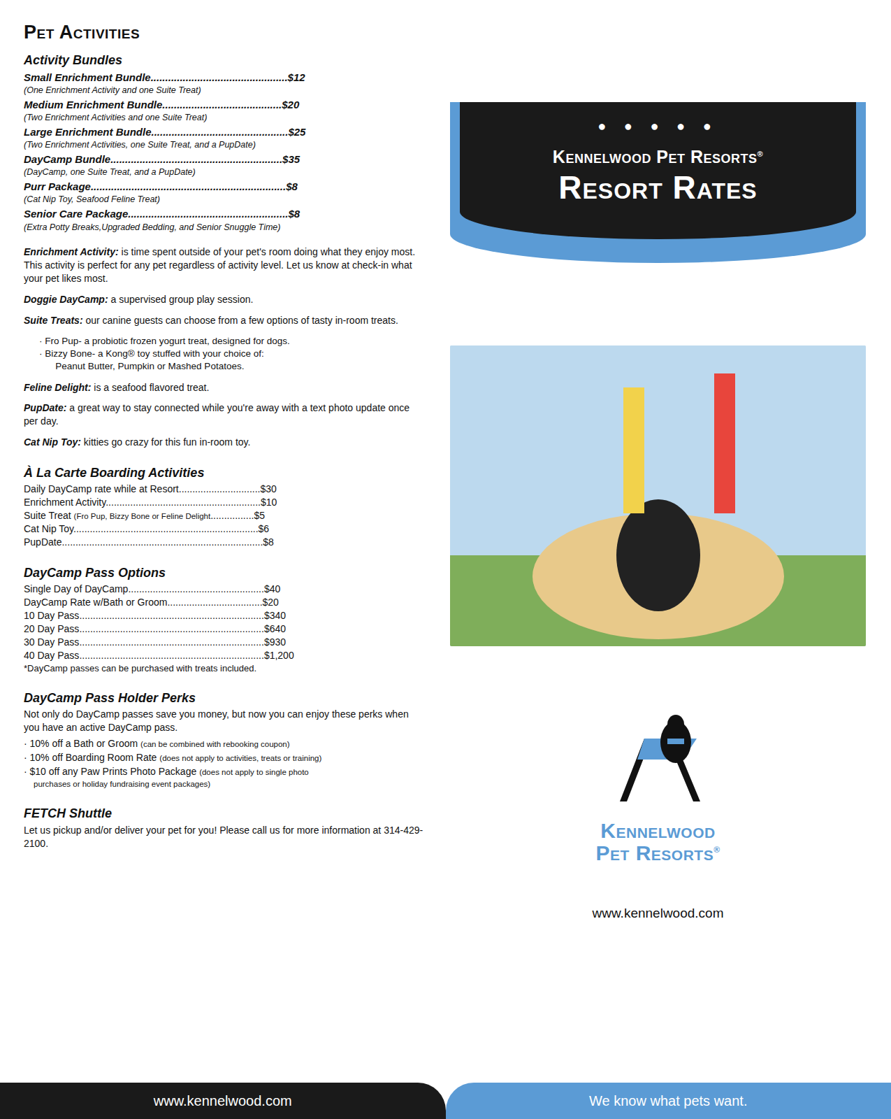Pet Activities
Activity Bundles
Small Enrichment Bundle...............................................$12
(One Enrichment Activity and one Suite Treat)
Medium Enrichment Bundle.........................................$20
(Two Enrichment Activities and one Suite Treat)
Large Enrichment Bundle...............................................$25
(Two Enrichment Activities, one Suite Treat, and a PupDate)
DayCamp Bundle...........................................................$35
(DayCamp, one Suite Treat, and a PupDate)
Purr Package...................................................................$8
(Cat Nip Toy, Seafood Feline Treat)
Senior Care Package.......................................................$8
(Extra Potty Breaks,Upgraded Bedding, and Senior Snuggle Time)
Enrichment Activity: is time spent outside of your pet's room doing what they enjoy most. This activity is perfect for any pet regardless of activity level. Let us know at check-in what your pet likes most.
Doggie DayCamp: a supervised group play session.
Suite Treats: our canine guests can choose from a few options of tasty in-room treats.
· Fro Pup- a probiotic frozen yogurt treat, designed for dogs.
· Bizzy Bone- a Kong® toy stuffed with your choice of:
Peanut Butter, Pumpkin or Mashed Potatoes.
Feline Delight: is a seafood flavored treat.
PupDate: a great way to stay connected while you're away with a text photo update once per day.
Cat Nip Toy: kitties go crazy for this fun in-room toy.
À La Carte Boarding Activities
Daily DayCamp rate while at Resort..............................$30
Enrichment Activity.........................................................$10
Suite Treat (Fro Pup, Bizzy Bone or Feline Delight................$5
Cat Nip Toy....................................................................$6
PupDate..........................................................................$8
DayCamp Pass Options
Single Day of DayCamp..................................................$40
DayCamp Rate w/Bath or Groom...................................$20
10 Day Pass....................................................................$340
20 Day Pass....................................................................$640
30 Day Pass....................................................................$930
40 Day Pass....................................................................$1,200
*DayCamp passes can be purchased with treats included.
DayCamp Pass Holder Perks
Not only do DayCamp passes save you money, but now you can enjoy these perks when you have an active DayCamp pass.
· 10% off a Bath or Groom (can be combined with rebooking coupon)
· 10% off Boarding Room Rate (does not apply to activities, treats or training)
· $10 off any Paw Prints Photo Package (does not apply to single photo
purchases or holiday fundraising event packages)
FETCH Shuttle
Let us pickup and/or deliver your pet for you! Please call us for more information at 314-429-2100.
● ● ● ● ●
Kennelwood Pet Resorts®
Resort Rates
Kennelwood
Pet Resorts®
www.kennelwood.com
www.kennelwood.com
We know what pets want.